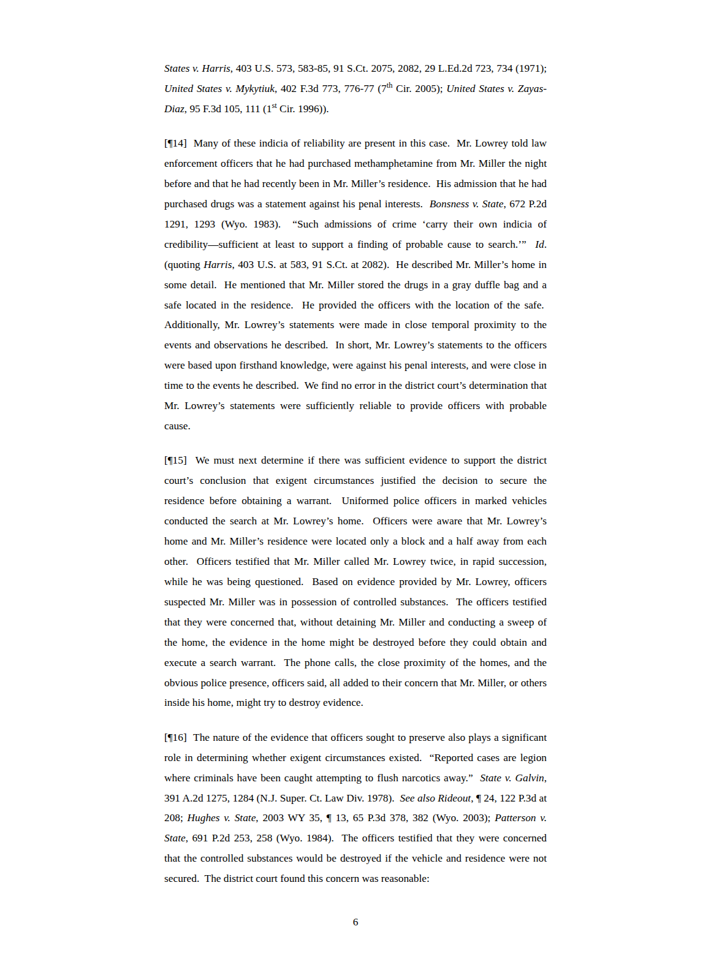States v. Harris, 403 U.S. 573, 583-85, 91 S.Ct. 2075, 2082, 29 L.Ed.2d 723, 734 (1971); United States v. Mykytiuk, 402 F.3d 773, 776-77 (7th Cir. 2005); United States v. Zayas-Diaz, 95 F.3d 105, 111 (1st Cir. 1996)).
[¶14] Many of these indicia of reliability are present in this case. Mr. Lowrey told law enforcement officers that he had purchased methamphetamine from Mr. Miller the night before and that he had recently been in Mr. Miller’s residence. His admission that he had purchased drugs was a statement against his penal interests. Bonsness v. State, 672 P.2d 1291, 1293 (Wyo. 1983). “Such admissions of crime ‘carry their own indicia of credibility—sufficient at least to support a finding of probable cause to search.’” Id. (quoting Harris, 403 U.S. at 583, 91 S.Ct. at 2082). He described Mr. Miller’s home in some detail. He mentioned that Mr. Miller stored the drugs in a gray duffle bag and a safe located in the residence. He provided the officers with the location of the safe. Additionally, Mr. Lowrey’s statements were made in close temporal proximity to the events and observations he described. In short, Mr. Lowrey’s statements to the officers were based upon firsthand knowledge, were against his penal interests, and were close in time to the events he described. We find no error in the district court’s determination that Mr. Lowrey’s statements were sufficiently reliable to provide officers with probable cause.
[¶15] We must next determine if there was sufficient evidence to support the district court’s conclusion that exigent circumstances justified the decision to secure the residence before obtaining a warrant. Uniformed police officers in marked vehicles conducted the search at Mr. Lowrey’s home. Officers were aware that Mr. Lowrey’s home and Mr. Miller’s residence were located only a block and a half away from each other. Officers testified that Mr. Miller called Mr. Lowrey twice, in rapid succession, while he was being questioned. Based on evidence provided by Mr. Lowrey, officers suspected Mr. Miller was in possession of controlled substances. The officers testified that they were concerned that, without detaining Mr. Miller and conducting a sweep of the home, the evidence in the home might be destroyed before they could obtain and execute a search warrant. The phone calls, the close proximity of the homes, and the obvious police presence, officers said, all added to their concern that Mr. Miller, or others inside his home, might try to destroy evidence.
[¶16] The nature of the evidence that officers sought to preserve also plays a significant role in determining whether exigent circumstances existed. “Reported cases are legion where criminals have been caught attempting to flush narcotics away.” State v. Galvin, 391 A.2d 1275, 1284 (N.J. Super. Ct. Law Div. 1978). See also Rideout, ¶ 24, 122 P.3d at 208; Hughes v. State, 2003 WY 35, ¶ 13, 65 P.3d 378, 382 (Wyo. 2003); Patterson v. State, 691 P.2d 253, 258 (Wyo. 1984). The officers testified that they were concerned that the controlled substances would be destroyed if the vehicle and residence were not secured. The district court found this concern was reasonable:
6